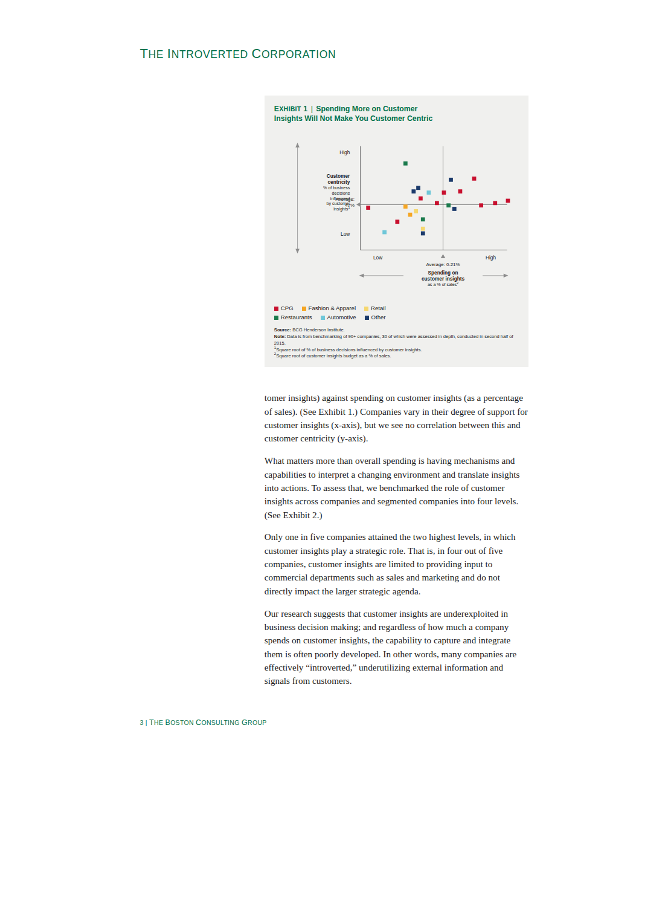THE INTROVERTED CORPORATION
EXHIBIT 1 | Spending More on Customer
Insights Will Not Make You Customer Centric
High Low Customer centricity % of business decisions influenced by customer insights1 Average: 47% Low High Average: 0.21% Spending on customer insights as a % of sales2
CPG Fashion & Apparel Retail
Restaurants Automotive Other
Source: BCG Henderson Institute.
Note: Data is from benchmarking of 90+ companies, 30 of which were assessed in depth, conducted in second half of 2015.
1Square root of % of business decisions influenced by customer insights.
2Square root of customer insights budget as a % of sales.
tomer insights) against spending on customer insights (as a percentage of sales). (See Exhibit 1.) Companies vary in their degree of support for customer insights (x-axis), but we see no correlation between this and customer centricity (y-axis).
What matters more than overall spending is having mechanisms and capabilities to interpret a changing environment and translate insights into actions. To assess that, we benchmarked the role of customer insights across companies and segmented companies into four levels. (See Exhibit 2.)
Only one in five companies attained the two highest levels, in which customer insights play a strategic role. That is, in four out of five companies, customer insights are limited to providing input to commercial departments such as sales and marketing and do not directly impact the larger strategic agenda.
Our research suggests that customer insights are underexploited in business decision making; and regardless of how much a company spends on customer insights, the capability to capture and integrate them is often poorly developed. In other words, many companies are effectively “introverted,” underutilizing external information and signals from customers.
3 | THE BOSTON CONSULTING GROUP